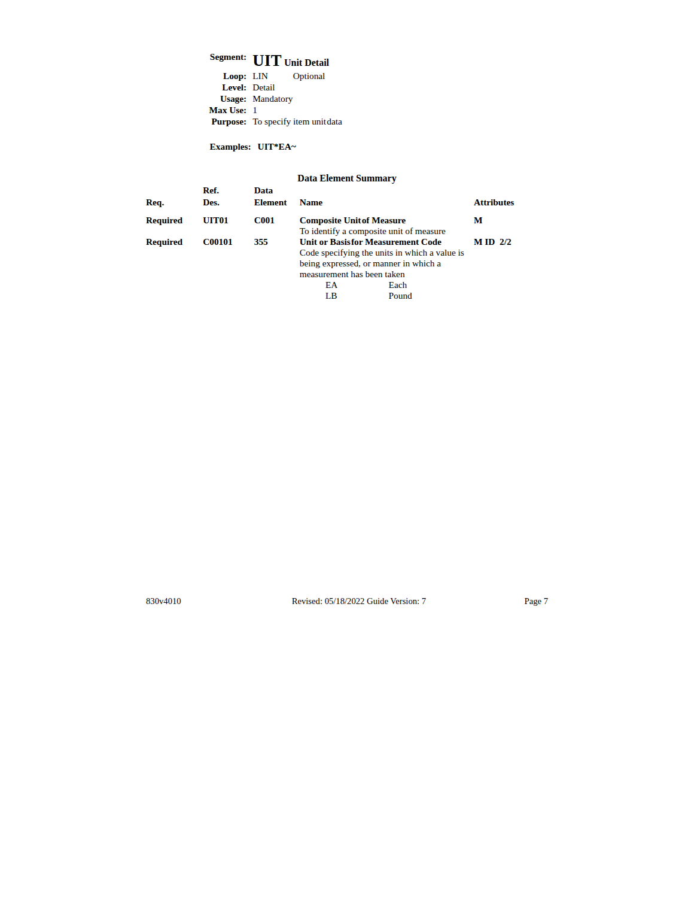| Segment: | UIT Unit Detail |
| Loop: | LIN Optional |
| Level: | Detail |
| Usage: | Mandatory |
| Max Use: | 1 |
| Purpose: | To specify item unit data |
| Examples: | UIT*EA~ |
Data Element Summary
| | Ref. | Data | | |
| --- | --- | --- | --- | --- |
| Req. | Des. | Element | Name | Attributes |
| Required | UIT01 | C001 | Composite Unit of Measure | M |
| | | | To identify a composite unit of measure | |
| Required | C00101 | 355 | Unit or Basis for Measurement Code | M ID 2/2 |
| | | | Code specifying the units in which a value is being expressed, or manner in which a measurement has been taken EA Each LB Pound | |
| 830v4010 | Revised: 05/18/2022 Guide Version: 7 | Page 7 |